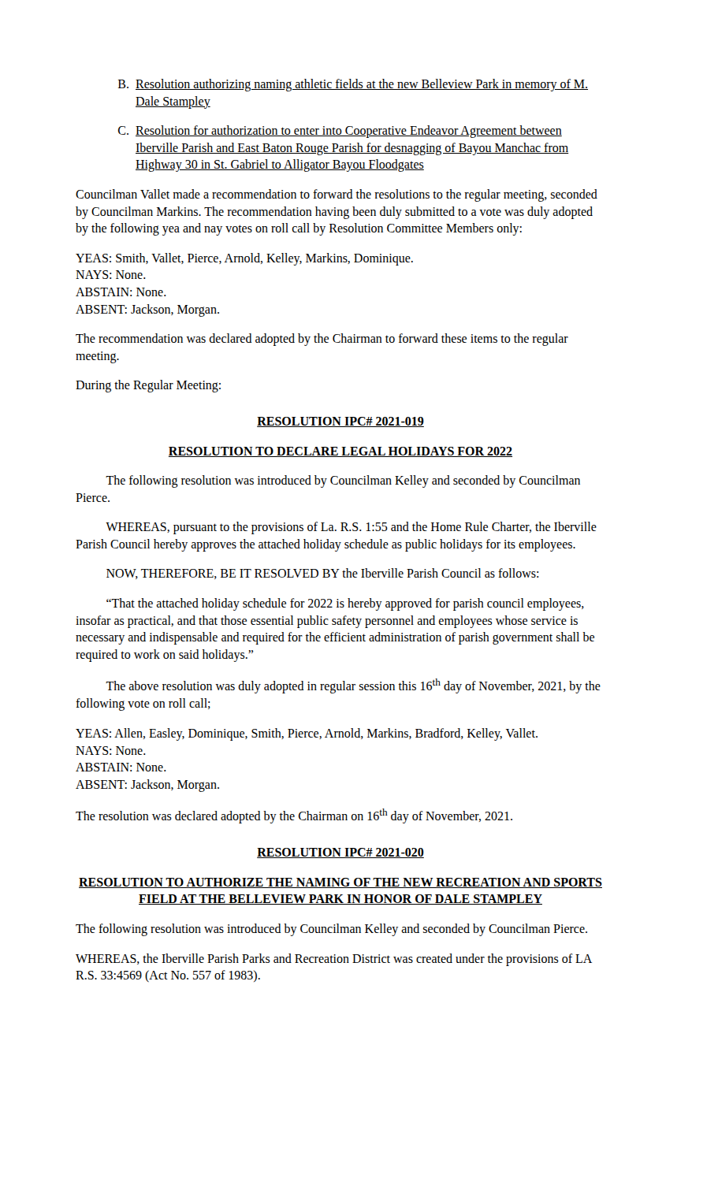Resolution authorizing naming athletic fields at the new Belleview Park in memory of M. Dale Stampley
Resolution for authorization to enter into Cooperative Endeavor Agreement between Iberville Parish and East Baton Rouge Parish for desnagging of Bayou Manchac from Highway 30 in St. Gabriel to Alligator Bayou Floodgates
Councilman Vallet made a recommendation to forward the resolutions to the regular meeting, seconded by Councilman Markins. The recommendation having been duly submitted to a vote was duly adopted by the following yea and nay votes on roll call by Resolution Committee Members only:
YEAS: Smith, Vallet, Pierce, Arnold, Kelley, Markins, Dominique.
NAYS: None.
ABSTAIN: None.
ABSENT: Jackson, Morgan.
The recommendation was declared adopted by the Chairman to forward these items to the regular meeting.
During the Regular Meeting:
RESOLUTION IPC# 2021-019
RESOLUTION TO DECLARE LEGAL HOLIDAYS FOR 2022
The following resolution was introduced by Councilman Kelley and seconded by Councilman Pierce.
WHEREAS, pursuant to the provisions of La. R.S. 1:55 and the Home Rule Charter, the Iberville Parish Council hereby approves the attached holiday schedule as public holidays for its employees.
NOW, THEREFORE, BE IT RESOLVED BY the Iberville Parish Council as follows:
“That the attached holiday schedule for 2022 is hereby approved for parish council employees, insofar as practical, and that those essential public safety personnel and employees whose service is necessary and indispensable and required for the efficient administration of parish government shall be required to work on said holidays.”
The above resolution was duly adopted in regular session this 16th day of November, 2021, by the following vote on roll call;
YEAS: Allen, Easley, Dominique, Smith, Pierce, Arnold, Markins, Bradford, Kelley, Vallet.
NAYS: None.
ABSTAIN: None.
ABSENT: Jackson, Morgan.
The resolution was declared adopted by the Chairman on 16th day of November, 2021.
RESOLUTION IPC# 2021-020
RESOLUTION TO AUTHORIZE THE NAMING OF THE NEW RECREATION AND SPORTS FIELD AT THE BELLEVIEW PARK IN HONOR OF DALE STAMPLEY
The following resolution was introduced by Councilman Kelley and seconded by Councilman Pierce.
WHEREAS, the Iberville Parish Parks and Recreation District was created under the provisions of LA R.S. 33:4569 (Act No. 557 of 1983).